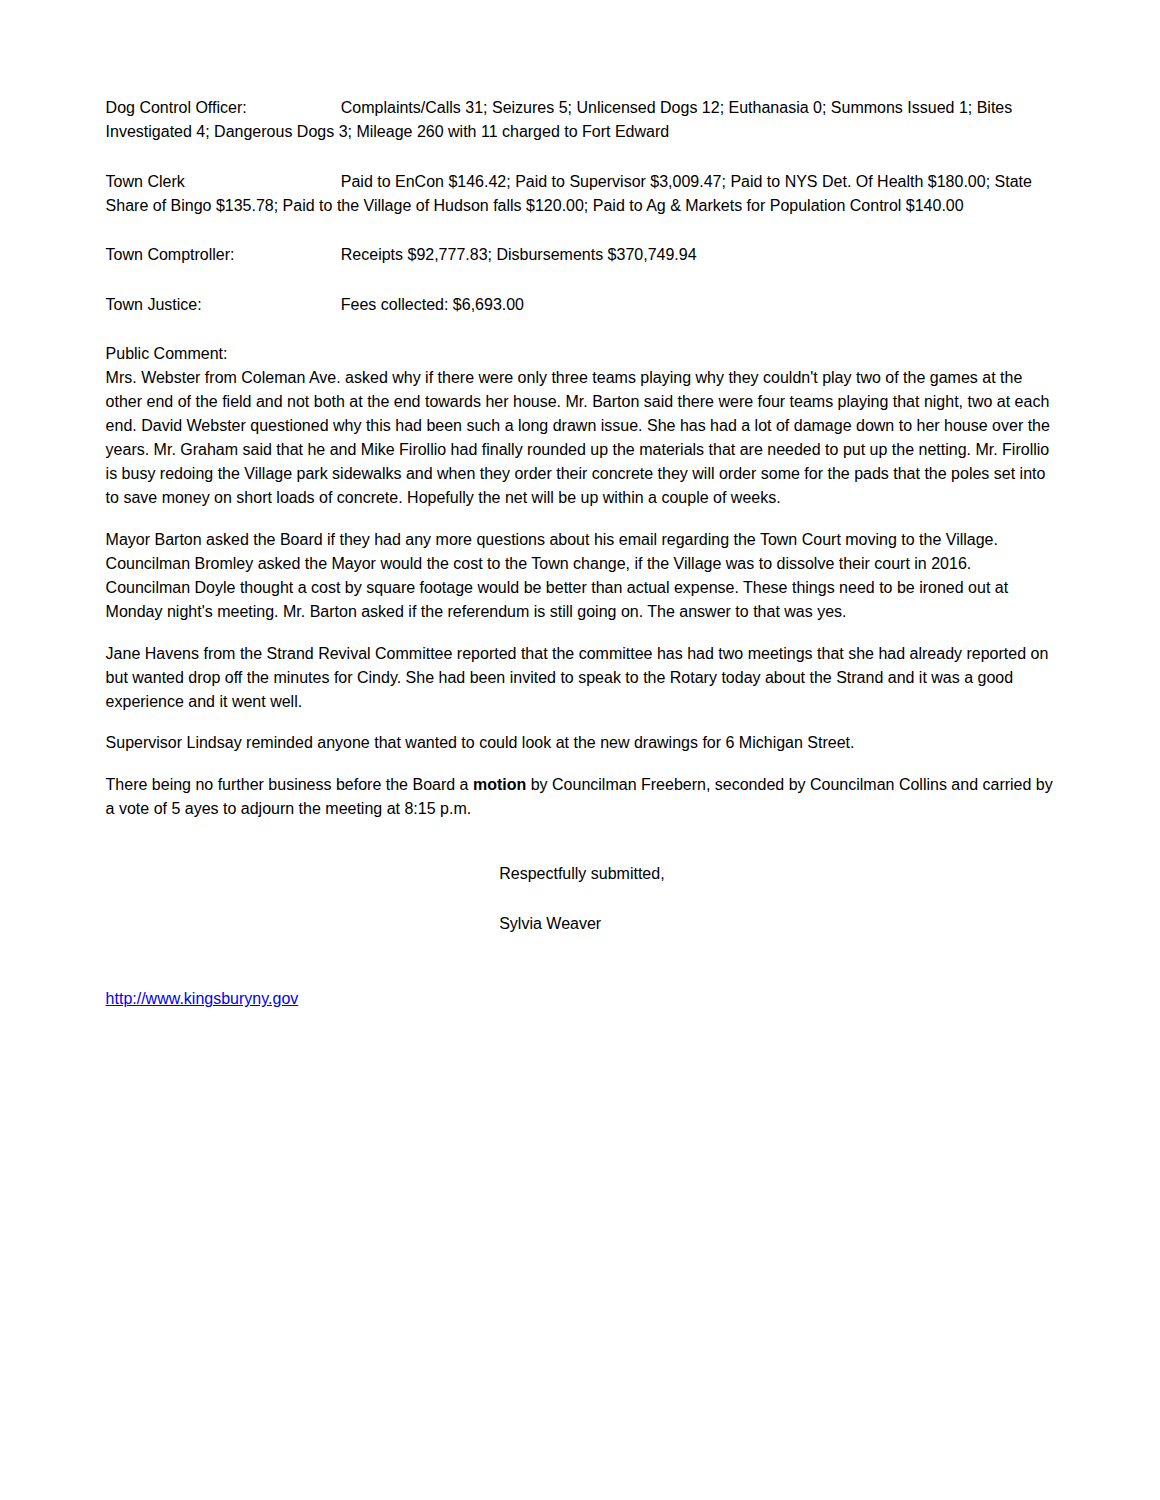Dog Control Officer: Complaints/Calls 31; Seizures 5; Unlicensed Dogs 12; Euthanasia 0; Summons Issued 1; Bites Investigated 4; Dangerous Dogs 3; Mileage 260 with 11 charged to Fort Edward
Town Clerk Paid to EnCon $146.42; Paid to Supervisor $3,009.47; Paid to NYS Det. Of Health $180.00; State Share of Bingo $135.78; Paid to the Village of Hudson falls $120.00; Paid to Ag & Markets for Population Control $140.00
Town Comptroller: Receipts $92,777.83; Disbursements $370,749.94
Town Justice: Fees collected: $6,693.00
Public Comment:
Mrs. Webster from Coleman Ave. asked why if there were only three teams playing why they couldn't play two of the games at the other end of the field and not both at the end towards her house. Mr. Barton said there were four teams playing that night, two at each end. David Webster questioned why this had been such a long drawn issue. She has had a lot of damage down to her house over the years. Mr. Graham said that he and Mike Firollio had finally rounded up the materials that are needed to put up the netting. Mr. Firollio is busy redoing the Village park sidewalks and when they order their concrete they will order some for the pads that the poles set into to save money on short loads of concrete. Hopefully the net will be up within a couple of weeks.
Mayor Barton asked the Board if they had any more questions about his email regarding the Town Court moving to the Village. Councilman Bromley asked the Mayor would the cost to the Town change, if the Village was to dissolve their court in 2016. Councilman Doyle thought a cost by square footage would be better than actual expense. These things need to be ironed out at Monday night's meeting. Mr. Barton asked if the referendum is still going on. The answer to that was yes.
Jane Havens from the Strand Revival Committee reported that the committee has had two meetings that she had already reported on but wanted drop off the minutes for Cindy. She had been invited to speak to the Rotary today about the Strand and it was a good experience and it went well.
Supervisor Lindsay reminded anyone that wanted to could look at the new drawings for 6 Michigan Street.
There being no further business before the Board a motion by Councilman Freebern, seconded by Councilman Collins and carried by a vote of 5 ayes to adjourn the meeting at 8:15 p.m.
Respectfully submitted,
Sylvia Weaver
http://www.kingsburyny.gov